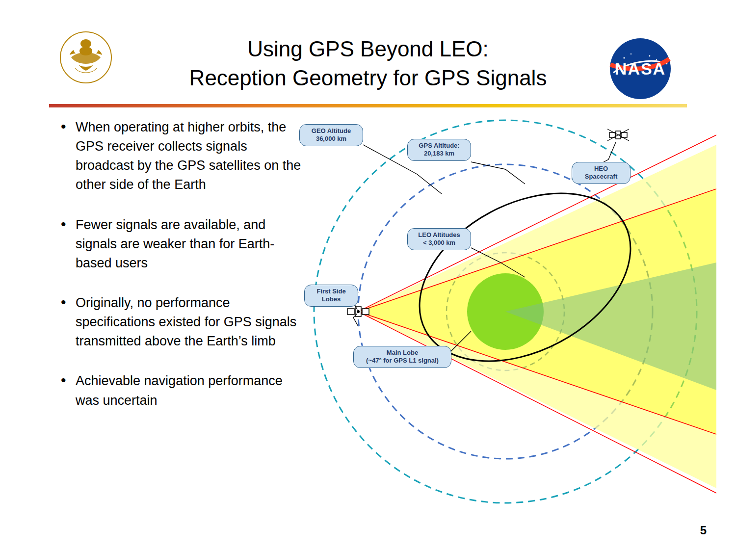NASA
Using GPS Beyond LEO:
Reception Geometry for GPS Signals
When operating at higher orbits, the GPS receiver collects signals broadcast by the GPS satellites on the other side of the Earth
Fewer signals are available, and signals are weaker than for Earth-based users
Originally, no performance specifications existed for GPS signals transmitted above the Earth’s limb
Achievable navigation performance was uncertain
GEO Altitude
36,000 km
GPS Altitude:
20,183 km
HEO
Spacecraft
LEO Altitudes
< 3,000 km
First
Lobe
First Side
Lobes
Main Lobe
(~47° for GPS L1 signal)
5